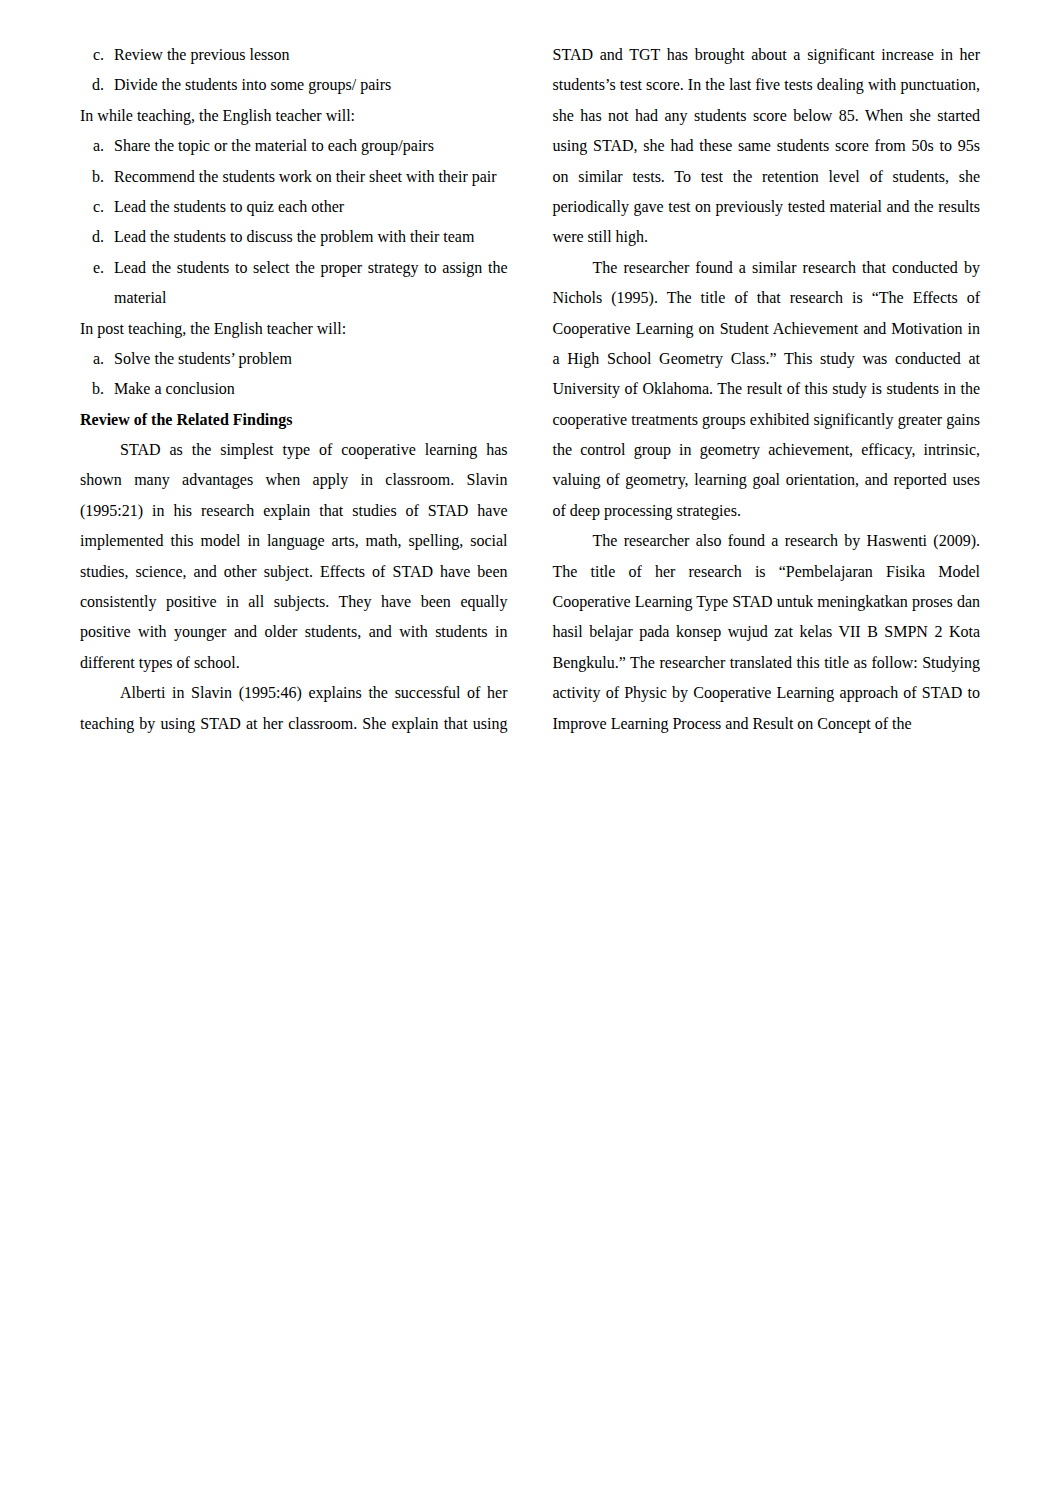Review the previous lesson
Divide the students into some groups/ pairs
In while teaching, the English teacher will:
Share the topic or the material to each group/pairs
Recommend the students work on their sheet with their pair
Lead the students to quiz each other
Lead the students to discuss the problem with their team
Lead the students to select the proper strategy to assign the material
In post teaching, the English teacher will:
Solve the students’ problem
Make a conclusion
Review of the Related Findings
STAD as the simplest type of cooperative learning has shown many advantages when apply in classroom. Slavin (1995:21) in his research explain that studies of STAD have implemented this model in language arts, math, spelling, social studies, science, and other subject. Effects of STAD have been consistently positive in all subjects. They have been equally positive with younger and older students, and with students in different types of school.
Alberti in Slavin (1995:46) explains the successful of her teaching by using STAD at her classroom. She explain that using STAD and TGT has brought about a significant increase in her students’s test score. In the last five tests dealing with punctuation, she has not had any students score below 85. When she started using STAD, she had these same students score from 50s to 95s on similar tests. To test the retention level of students, she periodically gave test on previously tested material and the results were still high.
The researcher found a similar research that conducted by Nichols (1995). The title of that research is “The Effects of Cooperative Learning on Student Achievement and Motivation in a High School Geometry Class.” This study was conducted at University of Oklahoma. The result of this study is students in the cooperative treatments groups exhibited significantly greater gains the control group in geometry achievement, efficacy, intrinsic, valuing of geometry, learning goal orientation, and reported uses of deep processing strategies.
The researcher also found a research by Haswenti (2009). The title of her research is “Pembelajaran Fisika Model Cooperative Learning Type STAD untuk meningkatkan proses dan hasil belajar pada konsep wujud zat kelas VII B SMPN 2 Kota Bengkulu.” The researcher translated this title as follow: Studying activity of Physic by Cooperative Learning approach of STAD to Improve Learning Process and Result on Concept of the